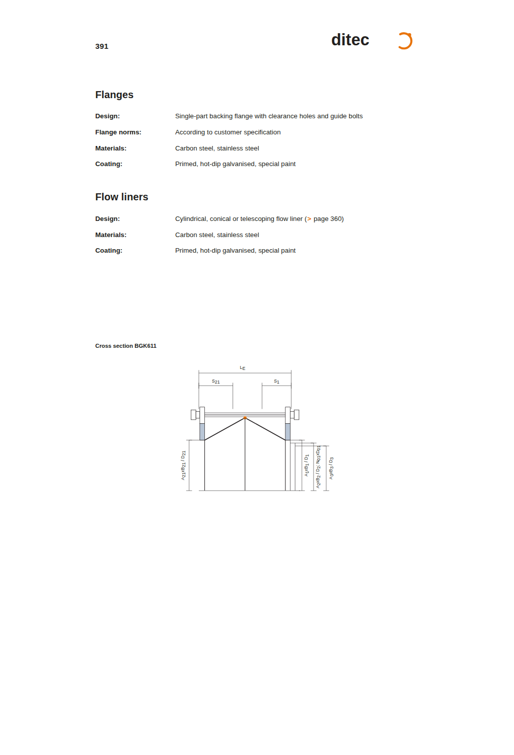391
ditec
Flanges
Design:
Single-part backing flange with clearance holes and guide bolts
Flange norms:
According to customer specification
Materials:
Carbon steel, stainless steel
Coating:
Primed, hot-dip galvanised, special paint
Flow liners
Design:
Cylindrical, conical or telescoping flow liner (> page 360)
Materials:
Carbon steel, stainless steel
Coating:
Primed, hot-dip galvanised, special paint
Cross section BGK611
LE S21 S1 A21xB21 / D21 A1xB1 / D1 A2xB2 / D2; N01xD01 A3xB3 / D3